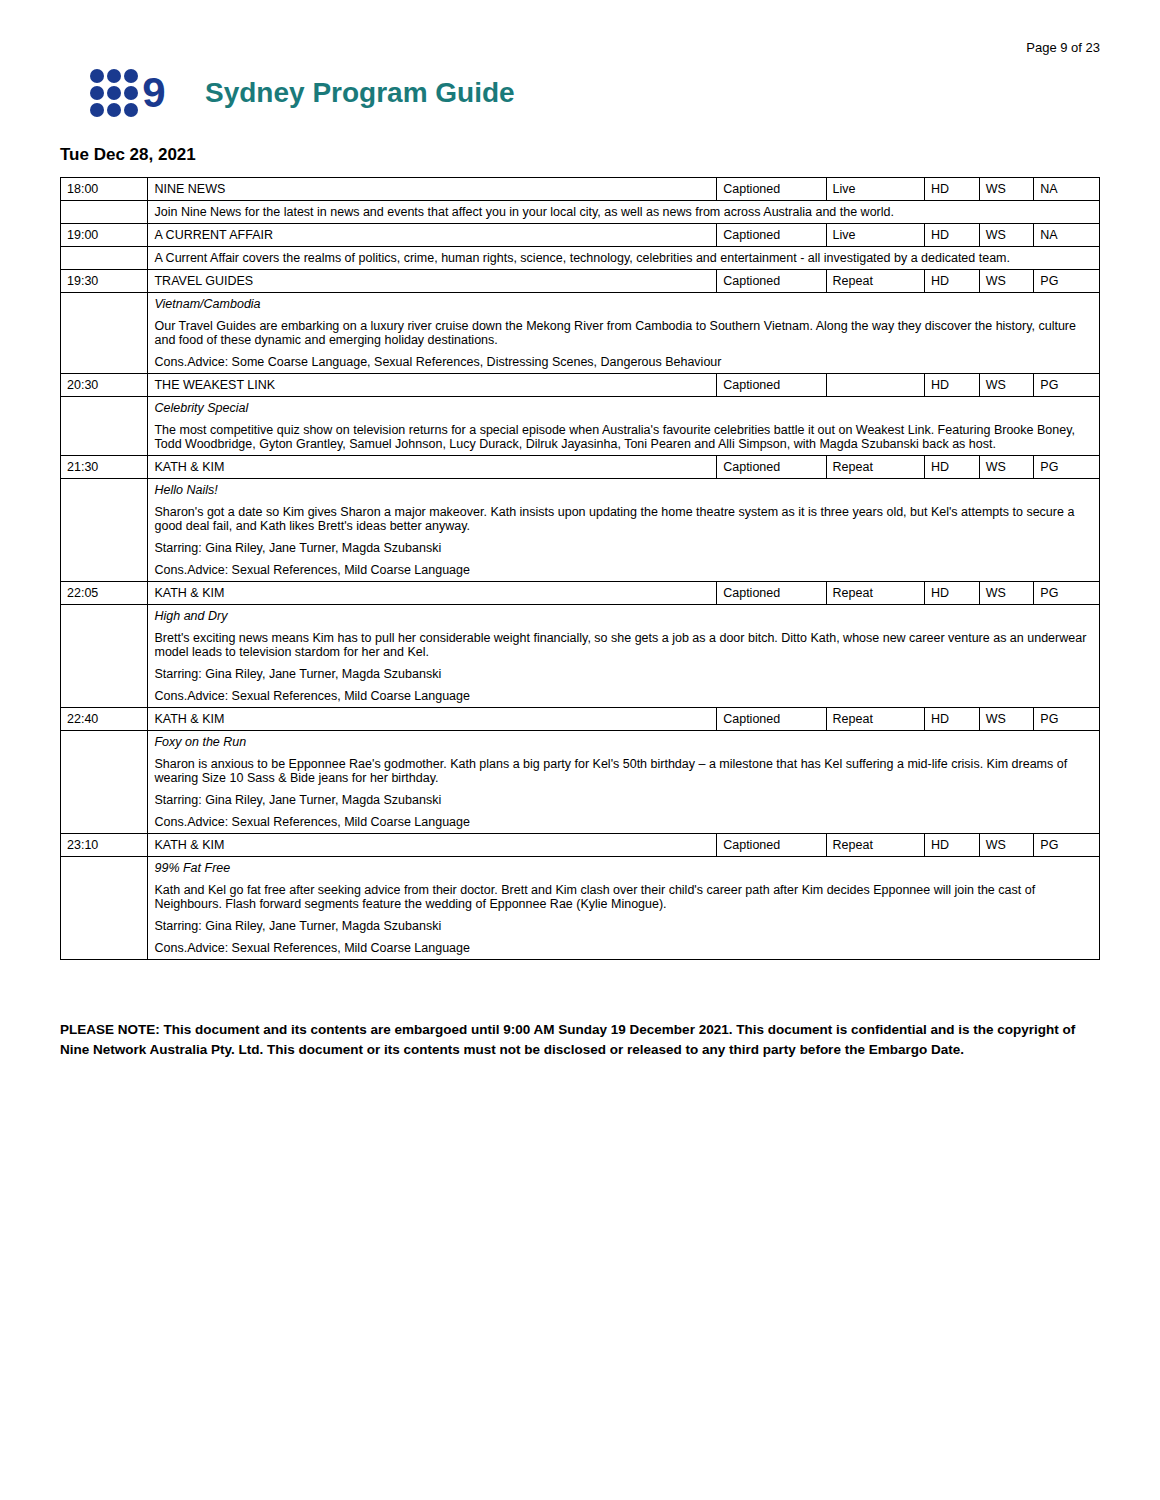Page 9 of 23
9
Sydney Program Guide
Tue Dec 28, 2021
| 18:00 | NINE NEWS | Captioned | Live | HD | WS | NA |
| | Join Nine News for the latest in news and events that affect you in your local city, as well as news from across Australia and the world. |
| 19:00 | A CURRENT AFFAIR | Captioned | Live | HD | WS | NA |
| | A Current Affair covers the realms of politics, crime, human rights, science, technology, celebrities and entertainment - all investigated by a dedicated team. |
| 19:30 | TRAVEL GUIDES | Captioned | Repeat | HD | WS | PG |
| | Vietnam/Cambodia Our Travel Guides are embarking on a luxury river cruise down the Mekong River from Cambodia to Southern Vietnam. Along the way they discover the history, culture and food of these dynamic and emerging holiday destinations. Cons.Advice: Some Coarse Language, Sexual References, Distressing Scenes, Dangerous Behaviour |
| 20:30 | THE WEAKEST LINK | Captioned | | HD | WS | PG |
| | Celebrity Special The most competitive quiz show on television returns for a special episode when Australia's favourite celebrities battle it out on Weakest Link. Featuring Brooke Boney, Todd Woodbridge, Gyton Grantley, Samuel Johnson, Lucy Durack, Dilruk Jayasinha, Toni Pearen and Alli Simpson, with Magda Szubanski back as host. |
| 21:30 | KATH & KIM | Captioned | Repeat | HD | WS | PG |
| | Hello Nails! Sharon's got a date so Kim gives Sharon a major makeover. Kath insists upon updating the home theatre system as it is three years old, but Kel's attempts to secure a good deal fail, and Kath likes Brett's ideas better anyway. Starring: Gina Riley, Jane Turner, Magda Szubanski Cons.Advice: Sexual References, Mild Coarse Language |
| 22:05 | KATH & KIM | Captioned | Repeat | HD | WS | PG |
| | High and Dry Brett's exciting news means Kim has to pull her considerable weight financially, so she gets a job as a door bitch. Ditto Kath, whose new career venture as an underwear model leads to television stardom for her and Kel. Starring: Gina Riley, Jane Turner, Magda Szubanski Cons.Advice: Sexual References, Mild Coarse Language |
| 22:40 | KATH & KIM | Captioned | Repeat | HD | WS | PG |
| | Foxy on the Run Sharon is anxious to be Epponnee Rae's godmother. Kath plans a big party for Kel's 50th birthday – a milestone that has Kel suffering a mid-life crisis. Kim dreams of wearing Size 10 Sass & Bide jeans for her birthday. Starring: Gina Riley, Jane Turner, Magda Szubanski Cons.Advice: Sexual References, Mild Coarse Language |
| 23:10 | KATH & KIM | Captioned | Repeat | HD | WS | PG |
| | 99% Fat Free Kath and Kel go fat free after seeking advice from their doctor. Brett and Kim clash over their child's career path after Kim decides Epponnee will join the cast of Neighbours. Flash forward segments feature the wedding of Epponnee Rae (Kylie Minogue). Starring: Gina Riley, Jane Turner, Magda Szubanski Cons.Advice: Sexual References, Mild Coarse Language |
PLEASE NOTE: This document and its contents are embargoed until 9:00 AM Sunday 19 December 2021. This document is confidential and is the copyright of Nine Network Australia Pty. Ltd. This document or its contents must not be disclosed or released to any third party before the Embargo Date.